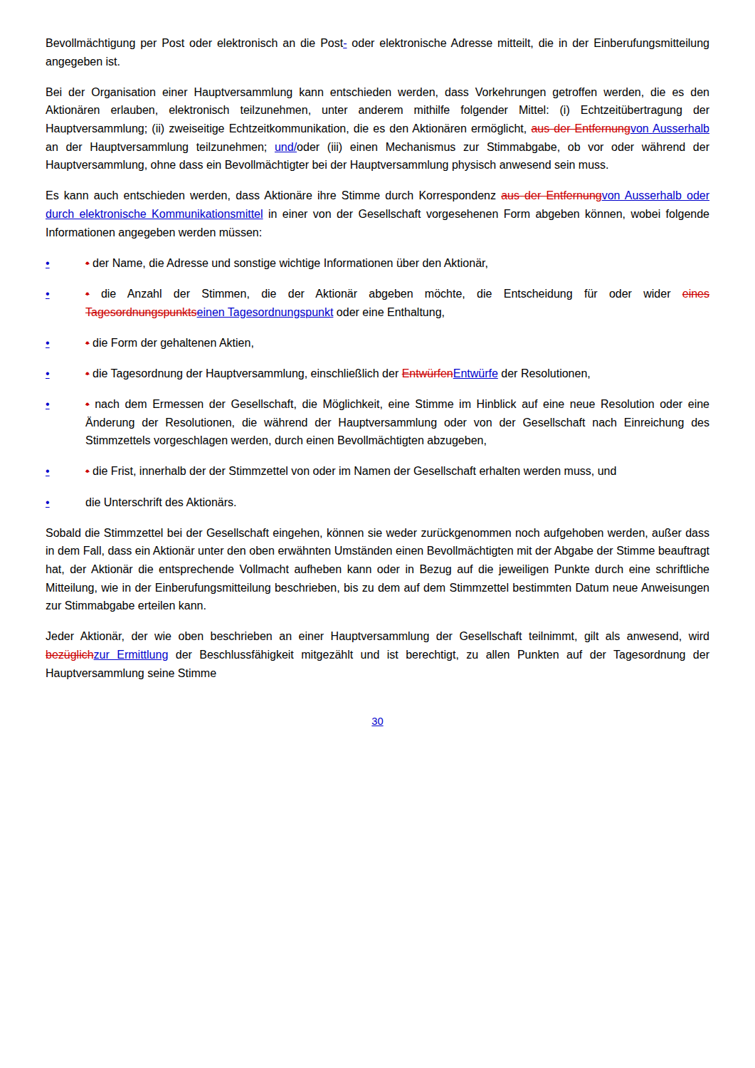Bevollmächtigung per Post oder elektronisch an die Post- oder elektronische Adresse mitteilt, die in der Einberufungsmitteilung angegeben ist.
Bei der Organisation einer Hauptversammlung kann entschieden werden, dass Vorkehrungen getroffen werden, die es den Aktionären erlauben, elektronisch teilzunehmen, unter anderem mithilfe folgender Mittel: (i) Echtzeitübertragung der Hauptversammlung; (ii) zweiseitige Echtzeitkommunikation, die es den Aktionären ermöglicht, aus der Entfernung von Ausserhalb an der Hauptversammlung teilzunehmen; und/oder (iii) einen Mechanismus zur Stimmabgabe, ob vor oder während der Hauptversammlung, ohne dass ein Bevollmächtigter bei der Hauptversammlung physisch anwesend sein muss.
Es kann auch entschieden werden, dass Aktionäre ihre Stimme durch Korrespondenz aus der Entfernung von Ausserhalb oder durch elektronische Kommunikationsmittel in einer von der Gesellschaft vorgesehenen Form abgeben können, wobei folgende Informationen angegeben werden müssen:
• • der Name, die Adresse und sonstige wichtige Informationen über den Aktionär,
• • die Anzahl der Stimmen, die der Aktionär abgeben möchte, die Entscheidung für oder wider eines Tagesordnungspunkts einen Tagesordnungspunkt oder eine Enthaltung,
• • die Form der gehaltenen Aktien,
• • die Tagesordnung der Hauptversammlung, einschließlich der Entwürfen Entwürfe der Resolutionen,
• • nach dem Ermessen der Gesellschaft, die Möglichkeit, eine Stimme im Hinblick auf eine neue Resolution oder eine Änderung der Resolutionen, die während der Hauptversammlung oder von der Gesellschaft nach Einreichung des Stimmzettels vorgeschlagen werden, durch einen Bevollmächtigten abzugeben,
• • die Frist, innerhalb der der Stimmzettel von oder im Namen der Gesellschaft erhalten werden muss, und
• die Unterschrift des Aktionärs.
Sobald die Stimmzettel bei der Gesellschaft eingehen, können sie weder zurückgenommen noch aufgehoben werden, außer dass in dem Fall, dass ein Aktionär unter den oben erwähnten Umständen einen Bevollmächtigten mit der Abgabe der Stimme beauftragt hat, der Aktionär die entsprechende Vollmacht aufheben kann oder in Bezug auf die jeweiligen Punkte durch eine schriftliche Mitteilung, wie in der Einberufungsmitteilung beschrieben, bis zu dem auf dem Stimmzettel bestimmten Datum neue Anweisungen zur Stimmabgabe erteilen kann.
Jeder Aktionär, der wie oben beschrieben an einer Hauptversammlung der Gesellschaft teilnimmt, gilt als anwesend, wird bezüglich zur Ermittlung der Beschlussfähigkeit mitgezählt und ist berechtigt, zu allen Punkten auf der Tagesordnung der Hauptversammlung seine Stimme
30